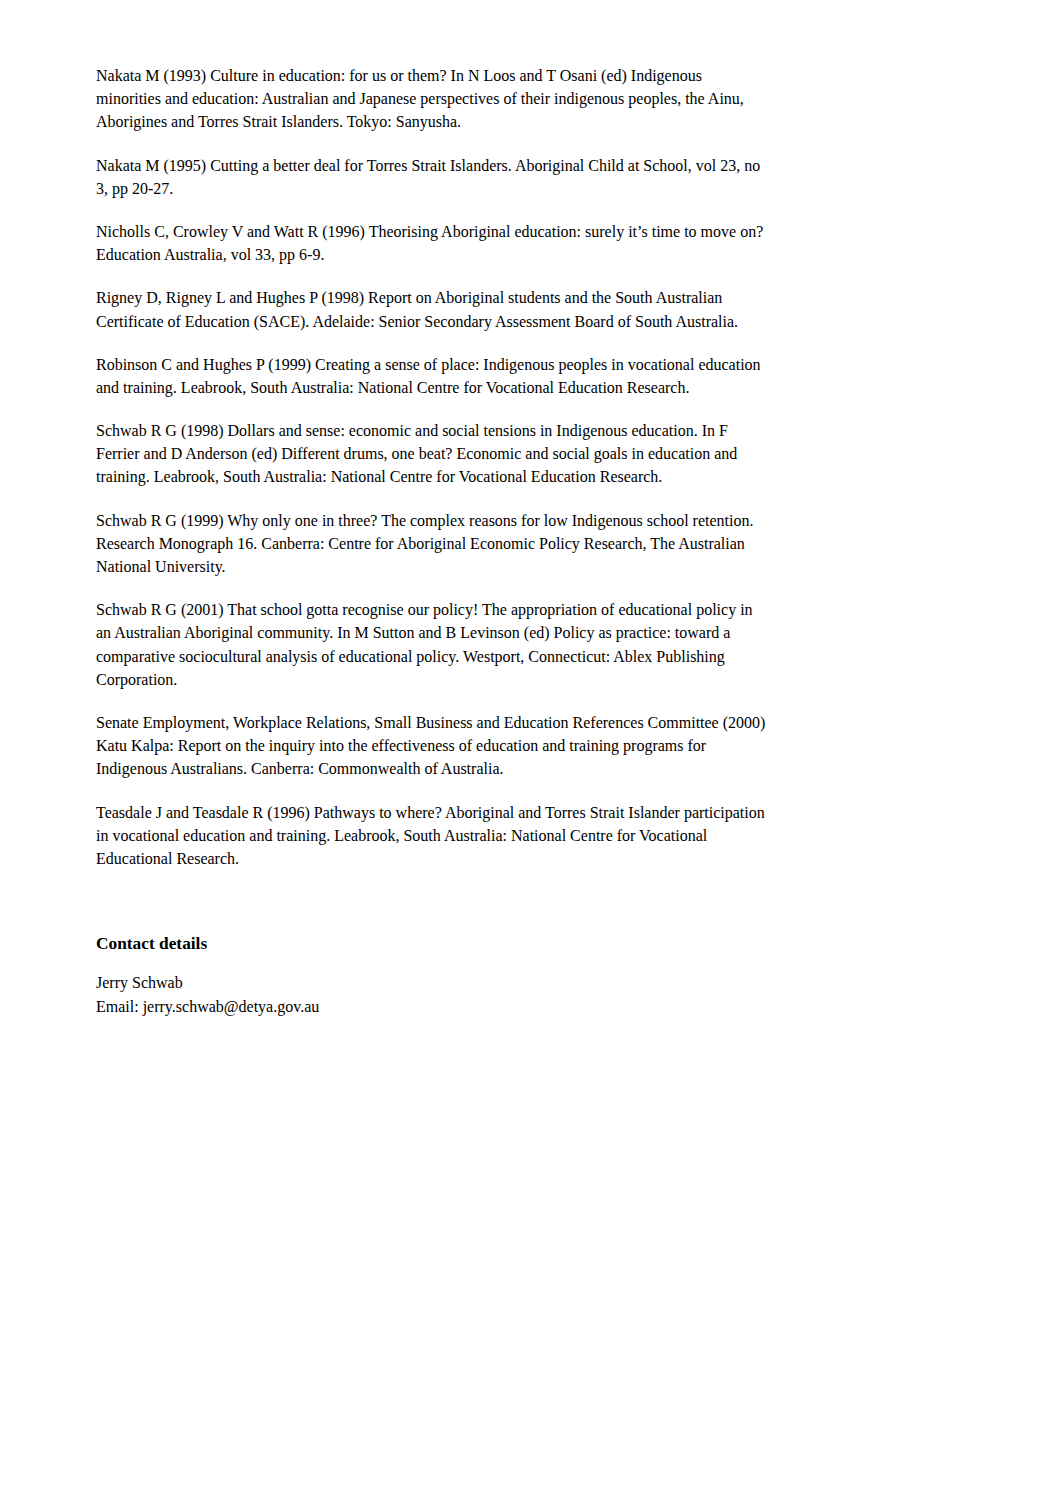Nakata M (1993) Culture in education: for us or them? In N Loos and T Osani (ed) Indigenous minorities and education: Australian and Japanese perspectives of their indigenous peoples, the Ainu, Aborigines and Torres Strait Islanders. Tokyo: Sanyusha.
Nakata M (1995) Cutting a better deal for Torres Strait Islanders. Aboriginal Child at School, vol 23, no 3, pp 20-27.
Nicholls C, Crowley V and Watt R (1996) Theorising Aboriginal education: surely it’s time to move on? Education Australia, vol 33, pp 6-9.
Rigney D, Rigney L and Hughes P (1998) Report on Aboriginal students and the South Australian Certificate of Education (SACE). Adelaide: Senior Secondary Assessment Board of South Australia.
Robinson C and Hughes P (1999) Creating a sense of place: Indigenous peoples in vocational education and training. Leabrook, South Australia: National Centre for Vocational Education Research.
Schwab R G (1998) Dollars and sense: economic and social tensions in Indigenous education. In F Ferrier and D Anderson (ed) Different drums, one beat? Economic and social goals in education and training. Leabrook, South Australia: National Centre for Vocational Education Research.
Schwab R G (1999) Why only one in three? The complex reasons for low Indigenous school retention. Research Monograph 16. Canberra: Centre for Aboriginal Economic Policy Research, The Australian National University.
Schwab R G (2001) That school gotta recognise our policy! The appropriation of educational policy in an Australian Aboriginal community. In M Sutton and B Levinson (ed) Policy as practice: toward a comparative sociocultural analysis of educational policy. Westport, Connecticut: Ablex Publishing Corporation.
Senate Employment, Workplace Relations, Small Business and Education References Committee (2000) Katu Kalpa: Report on the inquiry into the effectiveness of education and training programs for Indigenous Australians. Canberra: Commonwealth of Australia.
Teasdale J and Teasdale R (1996) Pathways to where? Aboriginal and Torres Strait Islander participation in vocational education and training. Leabrook, South Australia: National Centre for Vocational Educational Research.
Contact details
Jerry Schwab
Email: jerry.schwab@detya.gov.au